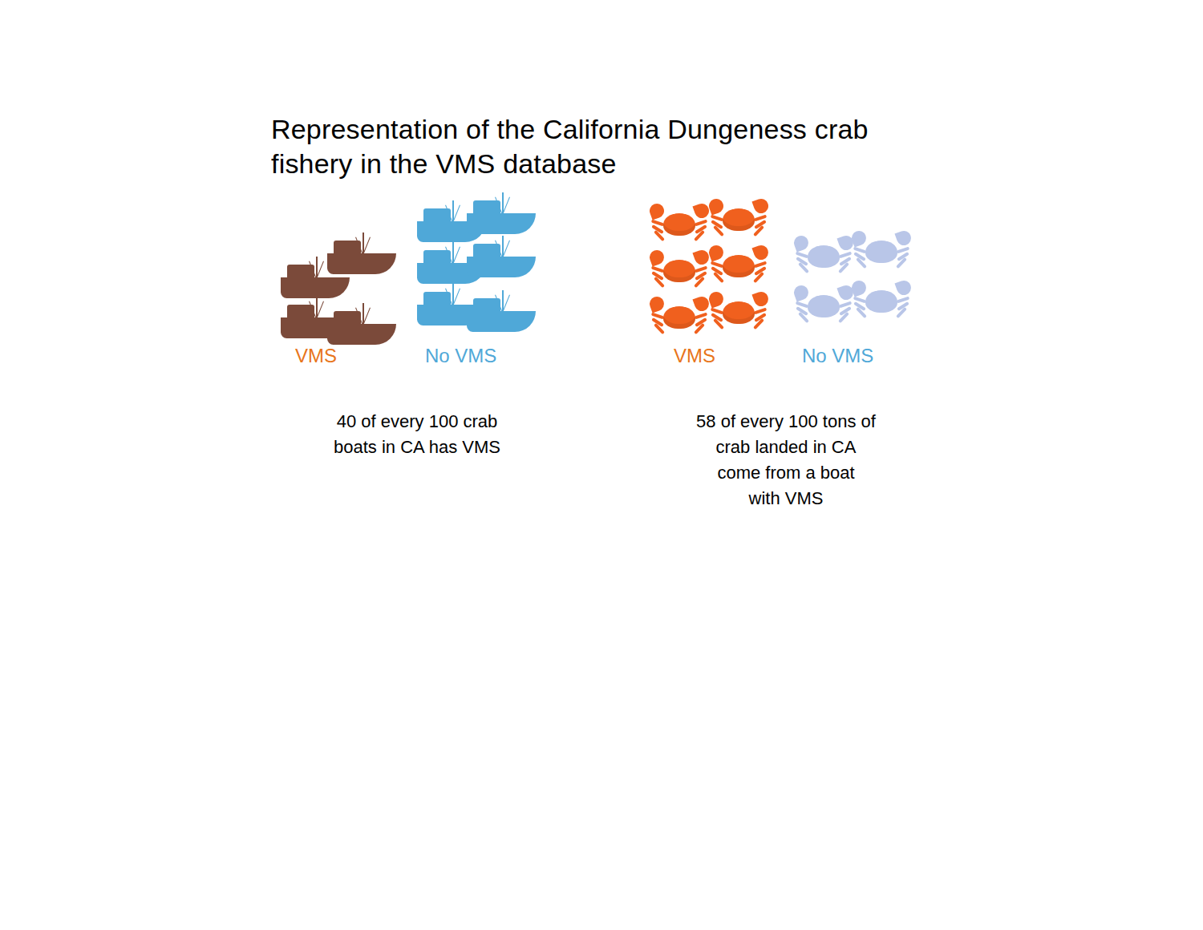Representation of the California Dungeness crab fishery in the VMS database
VMS No VMS
40 of every 100 crab
boats in CA has VMS
VMS No VMS
58 of every 100 tons of
crab landed in CA
come from a boat
with VMS